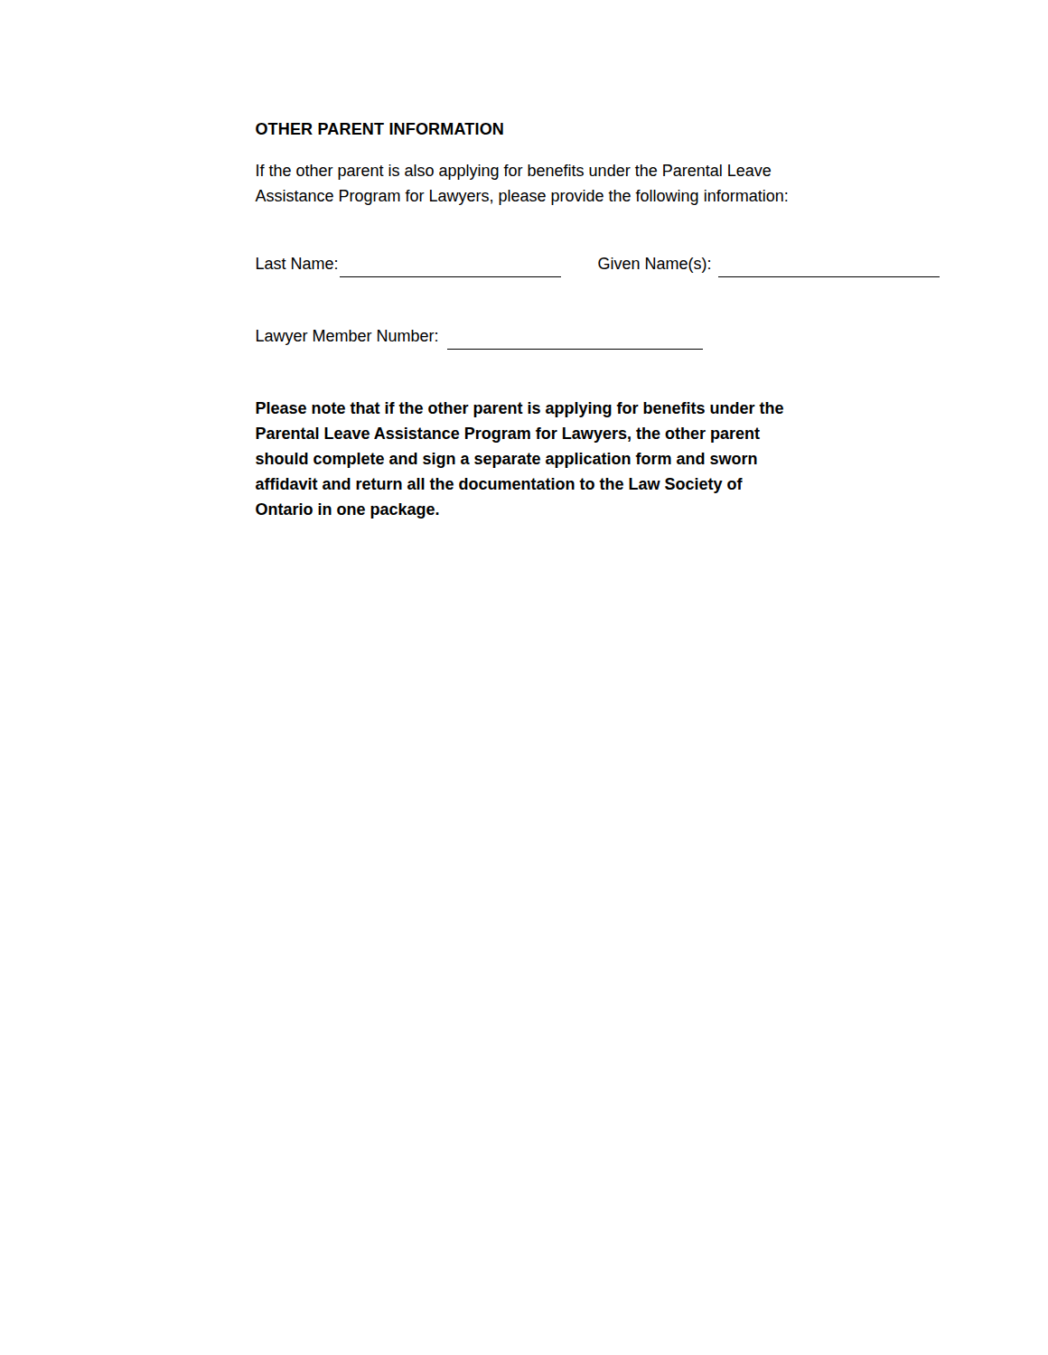OTHER PARENT INFORMATION
If the other parent is also applying for benefits under the Parental Leave Assistance Program for Lawyers, please provide the following information:
Last Name: Given Name(s):
Lawyer Member Number:
Please note that if the other parent is applying for benefits under the Parental Leave Assistance Program for Lawyers, the other parent should complete and sign a separate application form and sworn affidavit and return all the documentation to the Law Society of Ontario in one package.